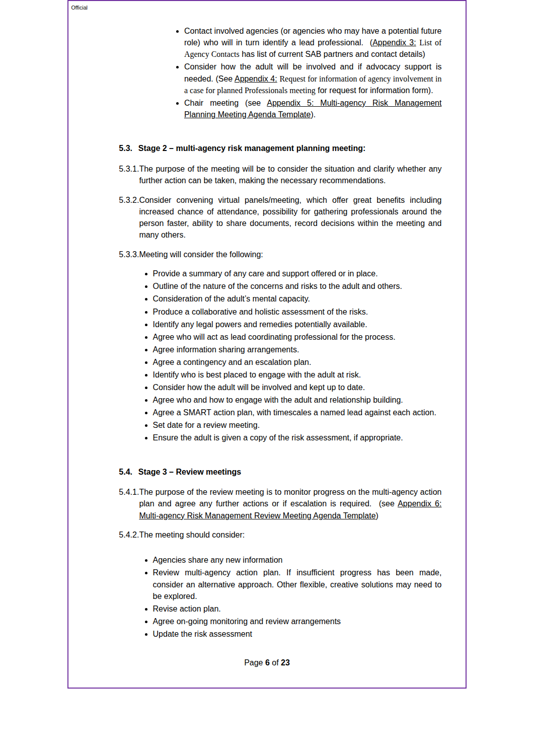Official
Contact involved agencies (or agencies who may have a potential future role) who will in turn identify a lead professional. (Appendix 3: List of Agency Contacts has list of current SAB partners and contact details)
Consider how the adult will be involved and if advocacy support is needed. (See Appendix 4: Request for information of agency involvement in a case for planned Professionals meeting for request for information form).
Chair meeting (see Appendix 5: Multi-agency Risk Management Planning Meeting Agenda Template).
5.3.
Stage 2 – multi-agency risk management planning meeting:
5.3.1.
The purpose of the meeting will be to consider the situation and clarify whether any further action can be taken, making the necessary recommendations.
5.3.2.
Consider convening virtual panels/meeting, which offer great benefits including increased chance of attendance, possibility for gathering professionals around the person faster, ability to share documents, record decisions within the meeting and many others.
5.3.3.
Meeting will consider the following:
Provide a summary of any care and support offered or in place.
Outline of the nature of the concerns and risks to the adult and others.
Consideration of the adult’s mental capacity.
Produce a collaborative and holistic assessment of the risks.
Identify any legal powers and remedies potentially available.
Agree who will act as lead coordinating professional for the process.
Agree information sharing arrangements.
Agree a contingency and an escalation plan.
Identify who is best placed to engage with the adult at risk.
Consider how the adult will be involved and kept up to date.
Agree who and how to engage with the adult and relationship building.
Agree a SMART action plan, with timescales a named lead against each action.
Set date for a review meeting.
Ensure the adult is given a copy of the risk assessment, if appropriate.
5.4.
Stage 3 – Review meetings
5.4.1.
The purpose of the review meeting is to monitor progress on the multi-agency action plan and agree any further actions or if escalation is required. (see Appendix 6: Multi-agency Risk Management Review Meeting Agenda Template)
5.4.2.
The meeting should consider:
Agencies share any new information
Review multi-agency action plan. If insufficient progress has been made, consider an alternative approach. Other flexible, creative solutions may need to be explored.
Revise action plan.
Agree on-going monitoring and review arrangements
Update the risk assessment
Page 6 of 23